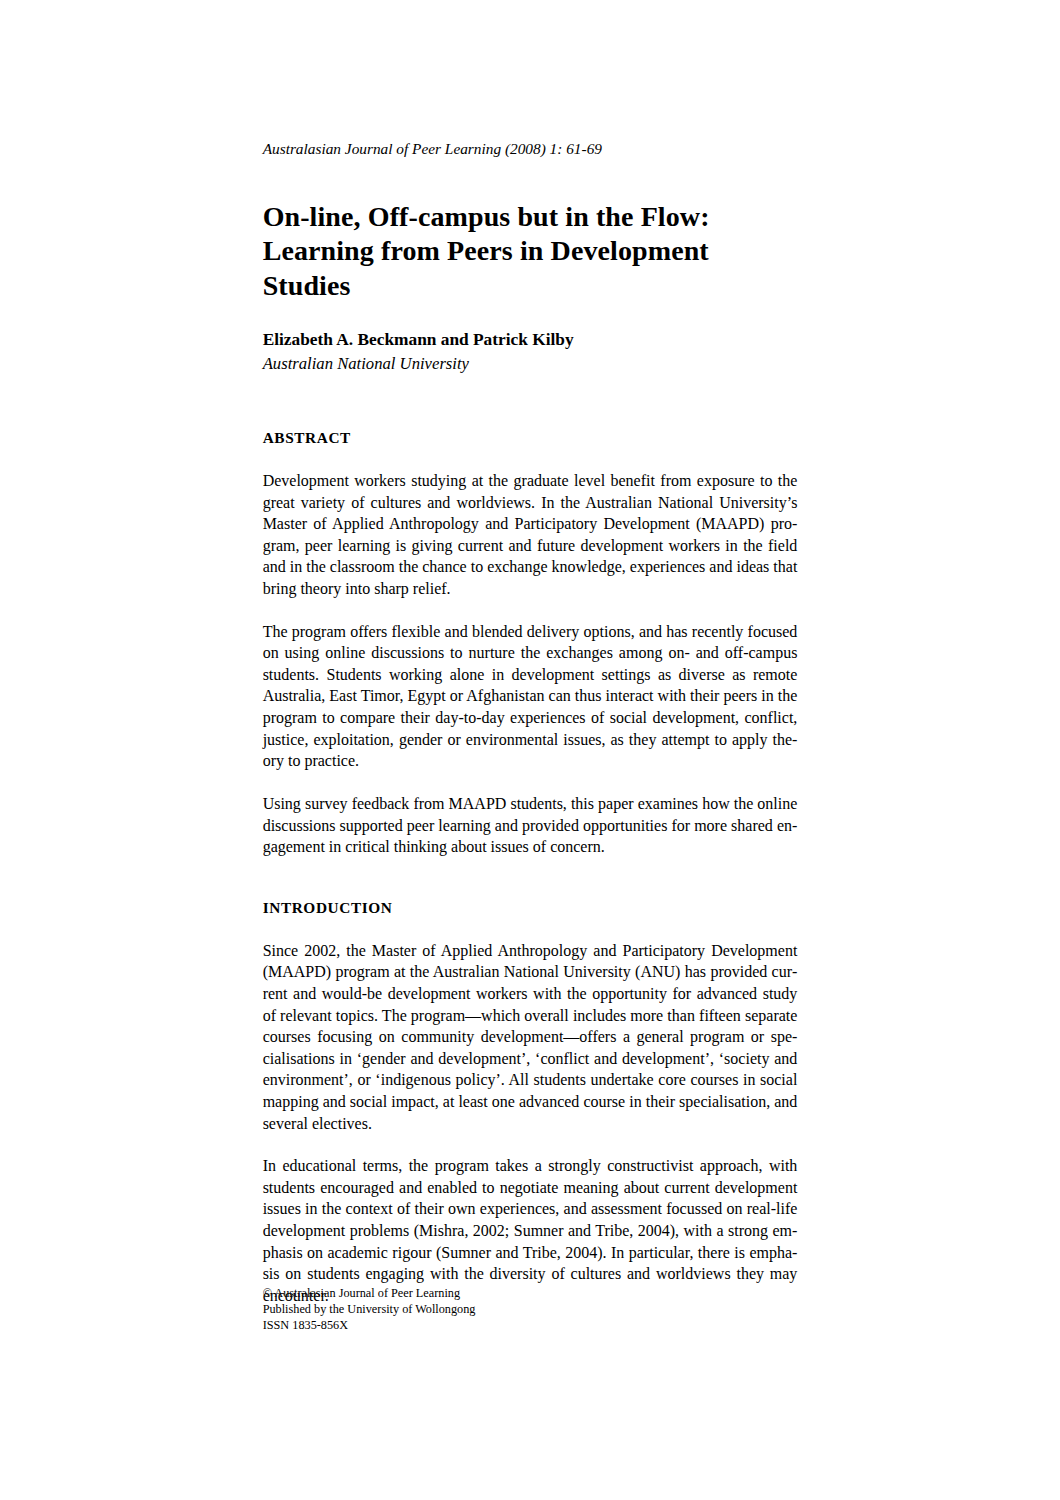Australasian Journal of Peer Learning (2008) 1: 61-69
On-line, Off-campus but in the Flow: Learning from Peers in Development Studies
Elizabeth A. Beckmann and Patrick Kilby
Australian National University
ABSTRACT
Development workers studying at the graduate level benefit from exposure to the great variety of cultures and worldviews. In the Australian National University’s Master of Applied Anthropology and Participatory Development (MAAPD) program, peer learning is giving current and future development workers in the field and in the classroom the chance to exchange knowledge, experiences and ideas that bring theory into sharp relief.
The program offers flexible and blended delivery options, and has recently focused on using online discussions to nurture the exchanges among on- and off-campus students. Students working alone in development settings as diverse as remote Australia, East Timor, Egypt or Afghanistan can thus interact with their peers in the program to compare their day-to-day experiences of social development, conflict, justice, exploitation, gender or environmental issues, as they attempt to apply theory to practice.
Using survey feedback from MAAPD students, this paper examines how the online discussions supported peer learning and provided opportunities for more shared engagement in critical thinking about issues of concern.
INTRODUCTION
Since 2002, the Master of Applied Anthropology and Participatory Development (MAAPD) program at the Australian National University (ANU) has provided current and would-be development workers with the opportunity for advanced study of relevant topics. The program—which overall includes more than fifteen separate courses focusing on community development—offers a general program or specialisations in ‘gender and development’, ‘conflict and development’, ‘society and environment’, or ‘indigenous policy’. All students undertake core courses in social mapping and social impact, at least one advanced course in their specialisation, and several electives.
In educational terms, the program takes a strongly constructivist approach, with students encouraged and enabled to negotiate meaning about current development issues in the context of their own experiences, and assessment focussed on real-life development problems (Mishra, 2002; Sumner and Tribe, 2004), with a strong emphasis on academic rigour (Sumner and Tribe, 2004). In particular, there is emphasis on students engaging with the diversity of cultures and worldviews they may encounter.
© Australasian Journal of Peer Learning
Published by the University of Wollongong
ISSN 1835-856X